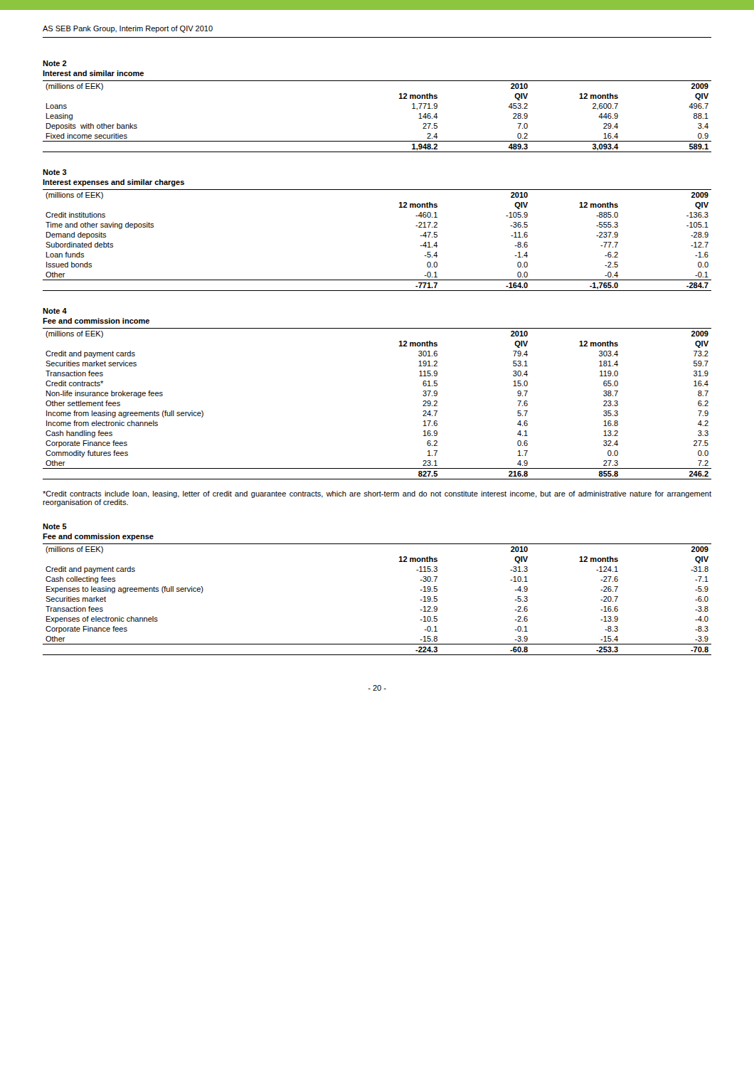AS SEB Pank Group, Interim Report of QIV 2010
Note 2
Interest and similar income
| (millions of EEK) | 2010 | 2009 |
| | 12 months | QIV | 12 months | QIV |
| Loans | 1,771.9 | 453.2 | 2,600.7 | 496.7 |
| Leasing | 146.4 | 28.9 | 446.9 | 88.1 |
| Deposits with other banks | 27.5 | 7.0 | 29.4 | 3.4 |
| Fixed income securities | 2.4 | 0.2 | 16.4 | 0.9 |
| | 1,948.2 | 489.3 | 3,093.4 | 589.1 |
Note 3
Interest expenses and similar charges
| (millions of EEK) | 2010 | 2009 |
| | 12 months | QIV | 12 months | QIV |
| Credit institutions | -460.1 | -105.9 | -885.0 | -136.3 |
| Time and other saving deposits | -217.2 | -36.5 | -555.3 | -105.1 |
| Demand deposits | -47.5 | -11.6 | -237.9 | -28.9 |
| Subordinated debts | -41.4 | -8.6 | -77.7 | -12.7 |
| Loan funds | -5.4 | -1.4 | -6.2 | -1.6 |
| Issued bonds | 0.0 | 0.0 | -2.5 | 0.0 |
| Other | -0.1 | 0.0 | -0.4 | -0.1 |
| | -771.7 | -164.0 | -1,765.0 | -284.7 |
Note 4
Fee and commission income
| (millions of EEK) | 2010 | 2009 |
| | 12 months | QIV | 12 months | QIV |
| Credit and payment cards | 301.6 | 79.4 | 303.4 | 73.2 |
| Securities market services | 191.2 | 53.1 | 181.4 | 59.7 |
| Transaction fees | 115.9 | 30.4 | 119.0 | 31.9 |
| Credit contracts* | 61.5 | 15.0 | 65.0 | 16.4 |
| Non-life insurance brokerage fees | 37.9 | 9.7 | 38.7 | 8.7 |
| Other settlement fees | 29.2 | 7.6 | 23.3 | 6.2 |
| Income from leasing agreements (full service) | 24.7 | 5.7 | 35.3 | 7.9 |
| Income from electronic channels | 17.6 | 4.6 | 16.8 | 4.2 |
| Cash handling fees | 16.9 | 4.1 | 13.2 | 3.3 |
| Corporate Finance fees | 6.2 | 0.6 | 32.4 | 27.5 |
| Commodity futures fees | 1.7 | 1.7 | 0.0 | 0.0 |
| Other | 23.1 | 4.9 | 27.3 | 7.2 |
| | 827.5 | 216.8 | 855.8 | 246.2 |
*Credit contracts include loan, leasing, letter of credit and guarantee contracts, which are short-term and do not constitute interest income, but are of administrative nature for arrangement reorganisation of credits.
Note 5
Fee and commission expense
| (millions of EEK) | 2010 | 2009 |
| | 12 months | QIV | 12 months | QIV |
| Credit and payment cards | -115.3 | -31.3 | -124.1 | -31.8 |
| Cash collecting fees | -30.7 | -10.1 | -27.6 | -7.1 |
| Expenses to leasing agreements (full service) | -19.5 | -4.9 | -26.7 | -5.9 |
| Securities market | -19.5 | -5.3 | -20.7 | -6.0 |
| Transaction fees | -12.9 | -2.6 | -16.6 | -3.8 |
| Expenses of electronic channels | -10.5 | -2.6 | -13.9 | -4.0 |
| Corporate Finance fees | -0.1 | -0.1 | -8.3 | -8.3 |
| Other | -15.8 | -3.9 | -15.4 | -3.9 |
| | -224.3 | -60.8 | -253.3 | -70.8 |
- 20 -